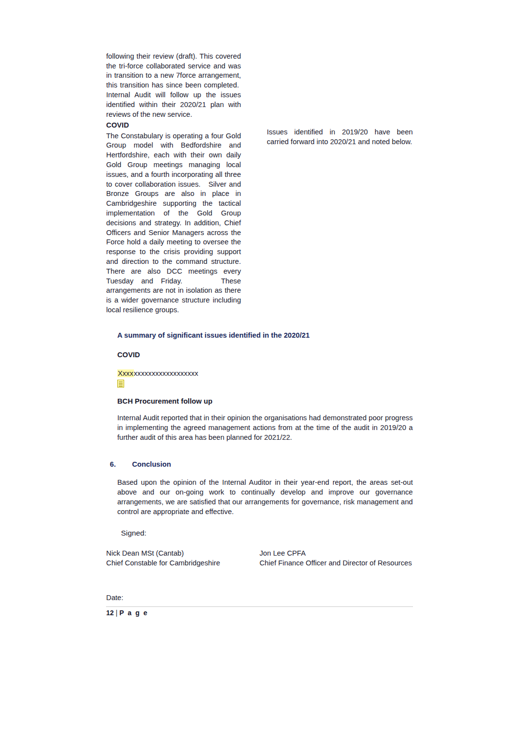following their review (draft). This covered the tri-force collaborated service and was in transition to a new 7force arrangement, this transition has since been completed. Internal Audit will follow up the issues identified within their 2020/21 plan with reviews of the new service.
COVID
The Constabulary is operating a four Gold Group model with Bedfordshire and Hertfordshire, each with their own daily Gold Group meetings managing local issues, and a fourth incorporating all three to cover collaboration issues. Silver and Bronze Groups are also in place in Cambridgeshire supporting the tactical implementation of the Gold Group decisions and strategy. In addition, Chief Officers and Senior Managers across the Force hold a daily meeting to oversee the response to the crisis providing support and direction to the command structure. There are also DCC meetings every Tuesday and Friday. These arrangements are not in isolation as there is a wider governance structure including local resilience groups.
Issues identified in 2019/20 have been carried forward into 2020/21 and noted below.
A summary of significant issues identified in the 2020/21
COVID
Xxxxxxxxxxxxxxxxxxxxxx
BCH Procurement follow up
Internal Audit reported that in their opinion the organisations had demonstrated poor progress in implementing the agreed management actions from at the time of the audit in 2019/20 a further audit of this area has been planned for 2021/22.
6.
Conclusion
Based upon the opinion of the Internal Auditor in their year-end report, the areas set-out above and our on-going work to continually develop and improve our governance arrangements, we are satisfied that our arrangements for governance, risk management and control are appropriate and effective.
Signed:
Nick Dean MSt (Cantab)
Chief Constable for Cambridgeshire
Jon Lee CPFA
Chief Finance Officer and Director of Resources
Date:
12 | P a g e